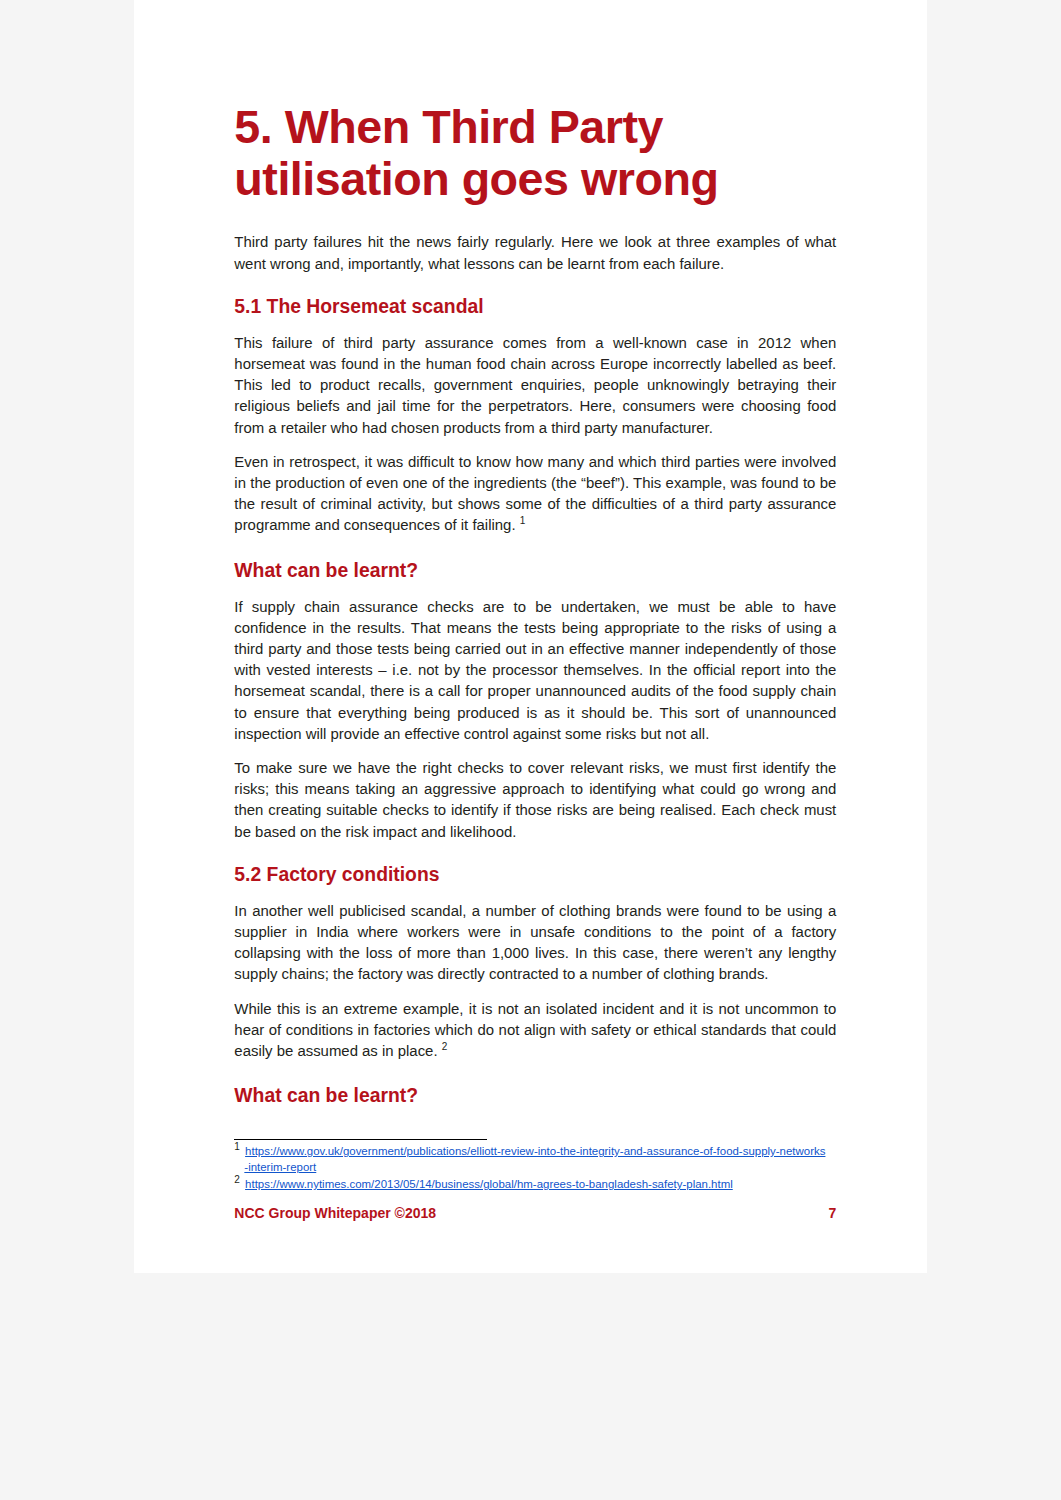5. When Third Party utilisation goes wrong
Third party failures hit the news fairly regularly. Here we look at three examples of what went wrong and, importantly, what lessons can be learnt from each failure.
5.1 The Horsemeat scandal
This failure of third party assurance comes from a well-known case in 2012 when horsemeat was found in the human food chain across Europe incorrectly labelled as beef. This led to product recalls, government enquiries, people unknowingly betraying their religious beliefs and jail time for the perpetrators. Here, consumers were choosing food from a retailer who had chosen products from a third party manufacturer.
Even in retrospect, it was difficult to know how many and which third parties were involved in the production of even one of the ingredients (the “beef”). This example, was found to be the result of criminal activity, but shows some of the difficulties of a third party assurance programme and consequences of it failing. 1
What can be learnt?
If supply chain assurance checks are to be undertaken, we must be able to have confidence in the results. That means the tests being appropriate to the risks of using a third party and those tests being carried out in an effective manner independently of those with vested interests – i.e. not by the processor themselves. In the official report into the horsemeat scandal, there is a call for proper unannounced audits of the food supply chain to ensure that everything being produced is as it should be. This sort of unannounced inspection will provide an effective control against some risks but not all.
To make sure we have the right checks to cover relevant risks, we must first identify the risks; this means taking an aggressive approach to identifying what could go wrong and then creating suitable checks to identify if those risks are being realised. Each check must be based on the risk impact and likelihood.
5.2 Factory conditions
In another well publicised scandal, a number of clothing brands were found to be using a supplier in India where workers were in unsafe conditions to the point of a factory collapsing with the loss of more than 1,000 lives. In this case, there weren’t any lengthy supply chains; the factory was directly contracted to a number of clothing brands.
While this is an extreme example, it is not an isolated incident and it is not uncommon to hear of conditions in factories which do not align with safety or ethical standards that could easily be assumed as in place. 2
What can be learnt?
1 https://www.gov.uk/government/publications/elliott-review-into-the-integrity-and-assurance-of-food-supply-networks-interim-report
2 https://www.nytimes.com/2013/05/14/business/global/hm-agrees-to-bangladesh-safety-plan.html
NCC Group Whitepaper ©2018
7